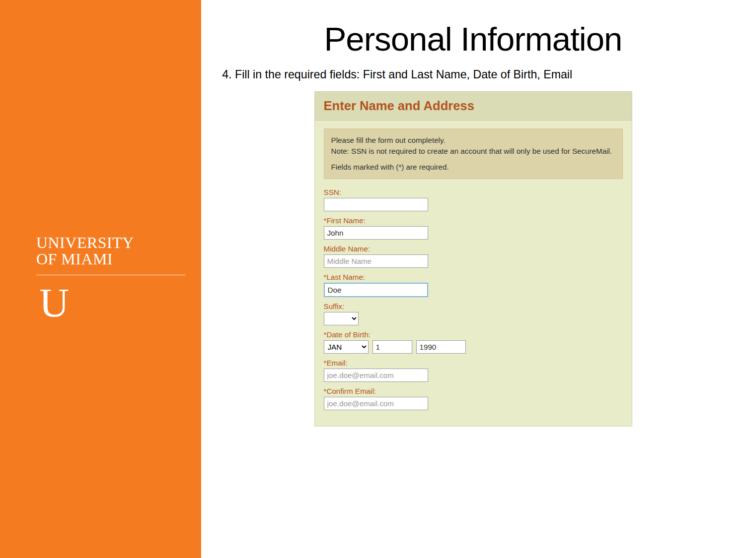UNIVERSITY
OF MIAMI
U
Personal Information
Fill in the required fields: First and Last Name, Date of Birth, Email
Enter Name and Address
Please fill the form out completely.
Note: SSN is not required to create an account that will only be used for SecureMail.
Fields marked with (*) are required.
SSN:
*First Name:
Middle Name:
*Last Name:
Suffix:
*Date of Birth:
JAN
*Email:
*Confirm Email: